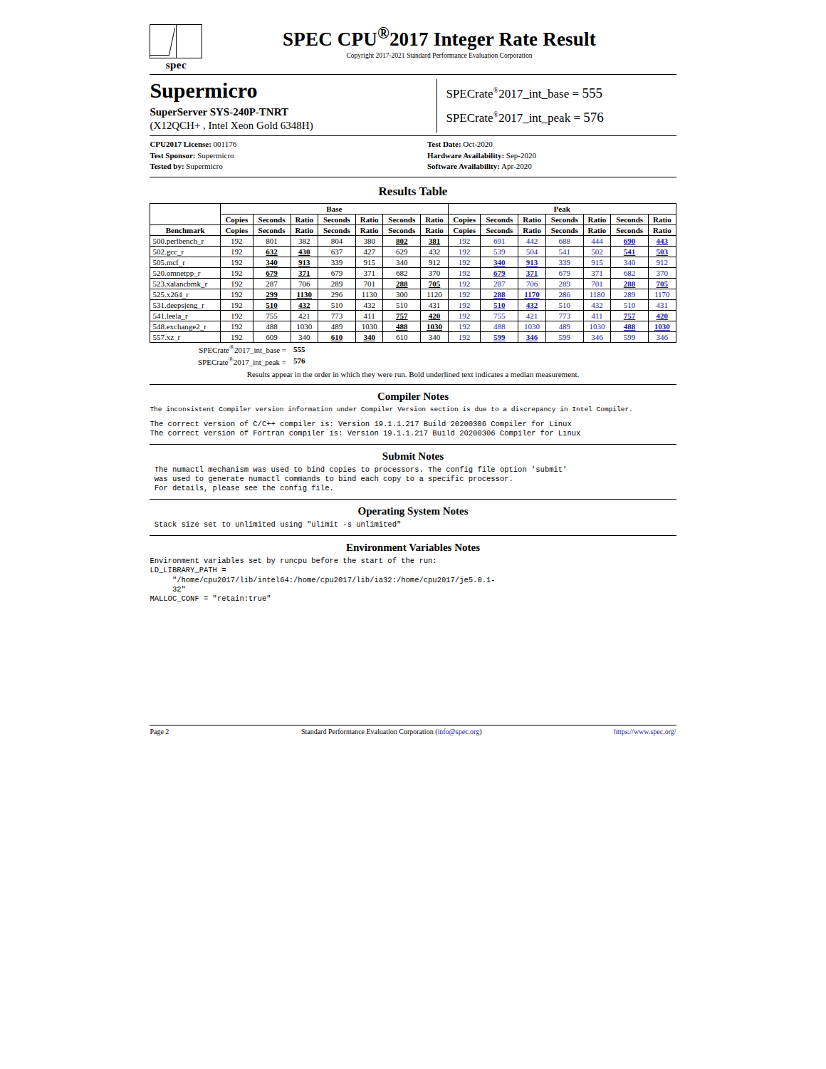spec
SPEC CPU®2017 Integer Rate Result
Copyright 2017-2021 Standard Performance Evaluation Corporation
Supermicro
SuperServer SYS-240P-TNRT
(X12QCH+ , Intel Xeon Gold 6348H)
SPECrate®2017_int_base = 555
SPECrate®2017_int_peak = 576
CPU2017 License: 001176
Test Sponsor: Supermicro
Tested by: Supermicro
Test Date: Oct-2020
Hardware Availability: Sep-2020
Software Availability: Apr-2020
Results Table
| | Base | Peak |
| --- | --- | --- |
| Copies | Seconds | Ratio | Seconds | Ratio | Seconds | Ratio | Copies | Seconds | Ratio | Seconds | Ratio | Seconds | Ratio |
| Benchmark | Copies | Seconds | Ratio | Seconds | Ratio | Seconds | Ratio | Copies | Seconds | Ratio | Seconds | Ratio | Seconds | Ratio |
| 500.perlbench_r | 192 | 801 | 382 | 804 | 380 | 802 | 381 | 192 | 691 | 442 | 688 | 444 | 690 | 443 |
| 502.gcc_r | 192 | 632 | 430 | 637 | 427 | 629 | 432 | 192 | 539 | 504 | 541 | 502 | 541 | 503 |
| 505.mcf_r | 192 | 340 | 913 | 339 | 915 | 340 | 912 | 192 | 340 | 913 | 339 | 915 | 340 | 912 |
| 520.omnetpp_r | 192 | 679 | 371 | 679 | 371 | 682 | 370 | 192 | 679 | 371 | 679 | 371 | 682 | 370 |
| 523.xalancbmk_r | 192 | 287 | 706 | 289 | 701 | 288 | 705 | 192 | 287 | 706 | 289 | 701 | 288 | 705 |
| 525.x264_r | 192 | 299 | 1130 | 296 | 1130 | 300 | 1120 | 192 | 288 | 1170 | 286 | 1180 | 289 | 1170 |
| 531.deepsjeng_r | 192 | 510 | 432 | 510 | 432 | 510 | 431 | 192 | 510 | 432 | 510 | 432 | 510 | 431 |
| 541.leela_r | 192 | 755 | 421 | 773 | 411 | 757 | 420 | 192 | 755 | 421 | 773 | 411 | 757 | 420 |
| 548.exchange2_r | 192 | 488 | 1030 | 489 | 1030 | 488 | 1030 | 192 | 488 | 1030 | 489 | 1030 | 488 | 1030 |
| 557.xz_r | 192 | 609 | 340 | 610 | 340 | 610 | 340 | 192 | 599 | 346 | 599 | 346 | 599 | 346 |
| SPECrate ® 2017_int_base = | 555 | |
| SPECrate ® 2017_int_peak = | 576 | |
Results appear in the order in which they were run. Bold underlined text indicates a median measurement.
Compiler Notes
The inconsistent Compiler version information under Compiler Version section is due to a discrepancy in Intel Compiler.
The correct version of C/C++ compiler is: Version 19.1.1.217 Build 20200306 Compiler for Linux
The correct version of Fortran compiler is: Version 19.1.1.217 Build 20200306 Compiler for Linux
Submit Notes
 The numactl mechanism was used to bind copies to processors. The config file option 'submit'
 was used to generate numactl commands to bind each copy to a specific processor.
 For details, please see the config file.
Operating System Notes
 Stack size set to unlimited using "ulimit -s unlimited"
Environment Variables Notes
Environment variables set by runcpu before the start of the run:
LD_LIBRARY_PATH =
     "/home/cpu2017/lib/intel64:/home/cpu2017/lib/ia32:/home/cpu2017/je5.0.1-
     32"
MALLOC_CONF = "retain:true"
Page 2
Standard Performance Evaluation Corporation (info@spec.org)
https://www.spec.org/